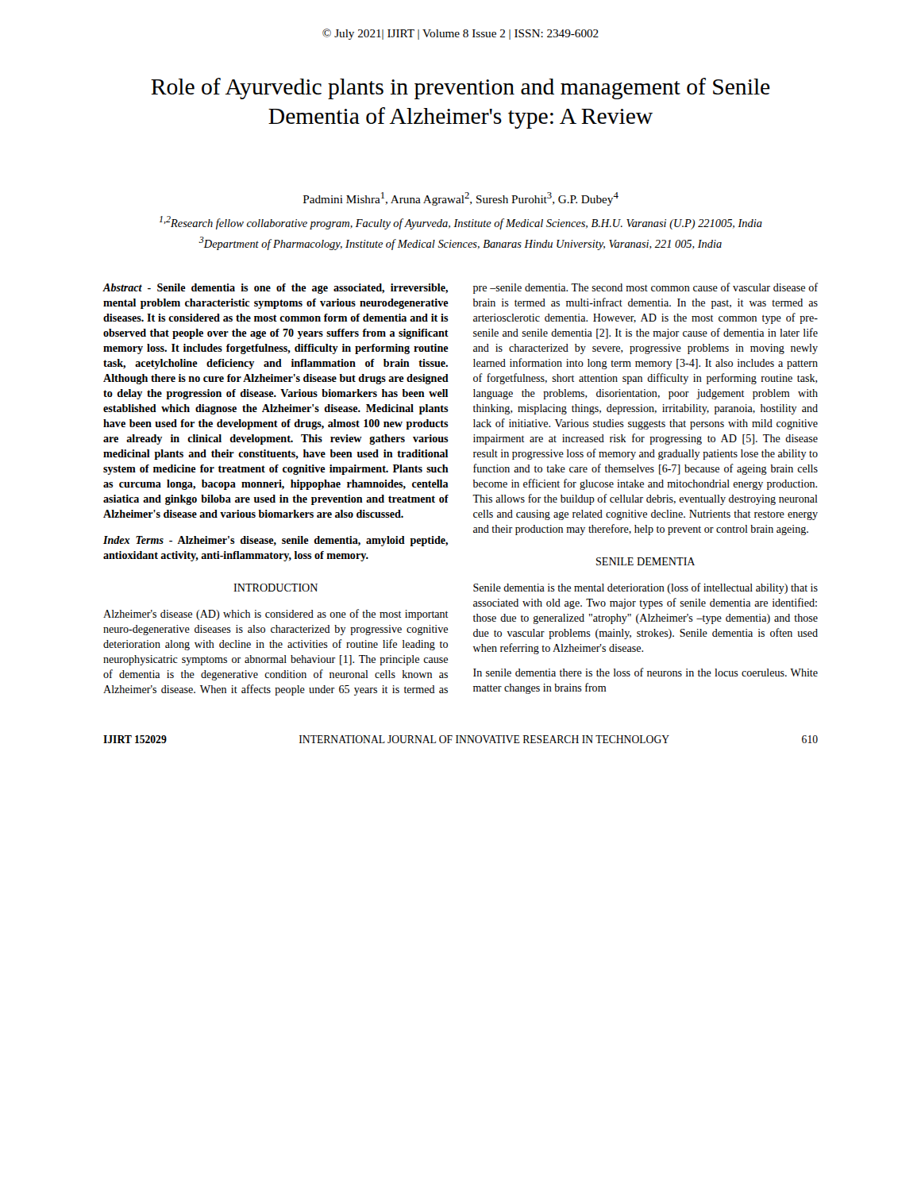© July 2021| IJIRT | Volume 8 Issue 2 | ISSN: 2349-6002
Role of Ayurvedic plants in prevention and management of Senile Dementia of Alzheimer's type: A Review
Padmini Mishra1, Aruna Agrawal2, Suresh Purohit3, G.P. Dubey4
1,2Research fellow collaborative program, Faculty of Ayurveda, Institute of Medical Sciences, B.H.U. Varanasi (U.P) 221005, India
3Department of Pharmacology, Institute of Medical Sciences, Banaras Hindu University, Varanasi, 221 005, India
Abstract - Senile dementia is one of the age associated, irreversible, mental problem characteristic symptoms of various neurodegenerative diseases. It is considered as the most common form of dementia and it is observed that people over the age of 70 years suffers from a significant memory loss. It includes forgetfulness, difficulty in performing routine task, acetylcholine deficiency and inflammation of brain tissue. Although there is no cure for Alzheimer's disease but drugs are designed to delay the progression of disease. Various biomarkers has been well established which diagnose the Alzheimer's disease. Medicinal plants have been used for the development of drugs, almost 100 new products are already in clinical development. This review gathers various medicinal plants and their constituents, have been used in traditional system of medicine for treatment of cognitive impairment. Plants such as curcuma longa, bacopa monneri, hippophae rhamnoides, centella asiatica and ginkgo biloba are used in the prevention and treatment of Alzheimer's disease and various biomarkers are also discussed.
Index Terms - Alzheimer's disease, senile dementia, amyloid peptide, antioxidant activity, anti-inflammatory, loss of memory.
Introduction
Alzheimer's disease (AD) which is considered as one of the most important neuro-degenerative diseases is also characterized by progressive cognitive deterioration along with decline in the activities of routine life leading to neurophysicatric symptoms or abnormal behaviour [1]. The principle cause of dementia is the degenerative condition of neuronal cells known as Alzheimer's disease. When it affects people under 65 years it is termed as pre –senile dementia. The second most common cause of vascular disease of brain is termed as multi-infract dementia. In the past, it was termed as arteriosclerotic dementia. However, AD is the most common type of pre-senile and senile dementia [2]. It is the major cause of dementia in later life and is characterized by severe, progressive problems in moving newly learned information into long term memory [3-4]. It also includes a pattern of forgetfulness, short attention span difficulty in performing routine task, language the problems, disorientation, poor judgement problem with thinking, misplacing things, depression, irritability, paranoia, hostility and lack of initiative. Various studies suggests that persons with mild cognitive impairment are at increased risk for progressing to AD [5]. The disease result in progressive loss of memory and gradually patients lose the ability to function and to take care of themselves [6-7] because of ageing brain cells become in efficient for glucose intake and mitochondrial energy production. This allows for the buildup of cellular debris, eventually destroying neuronal cells and causing age related cognitive decline. Nutrients that restore energy and their production may therefore, help to prevent or control brain ageing.
Senile Dementia
Senile dementia is the mental deterioration (loss of intellectual ability) that is associated with old age. Two major types of senile dementia are identified: those due to generalized "atrophy" (Alzheimer's –type dementia) and those due to vascular problems (mainly, strokes). Senile dementia is often used when referring to Alzheimer's disease.
In senile dementia there is the loss of neurons in the locus coeruleus. White matter changes in brains from
IJIRT 152029 INTERNATIONAL JOURNAL OF INNOVATIVE RESEARCH IN TECHNOLOGY 610